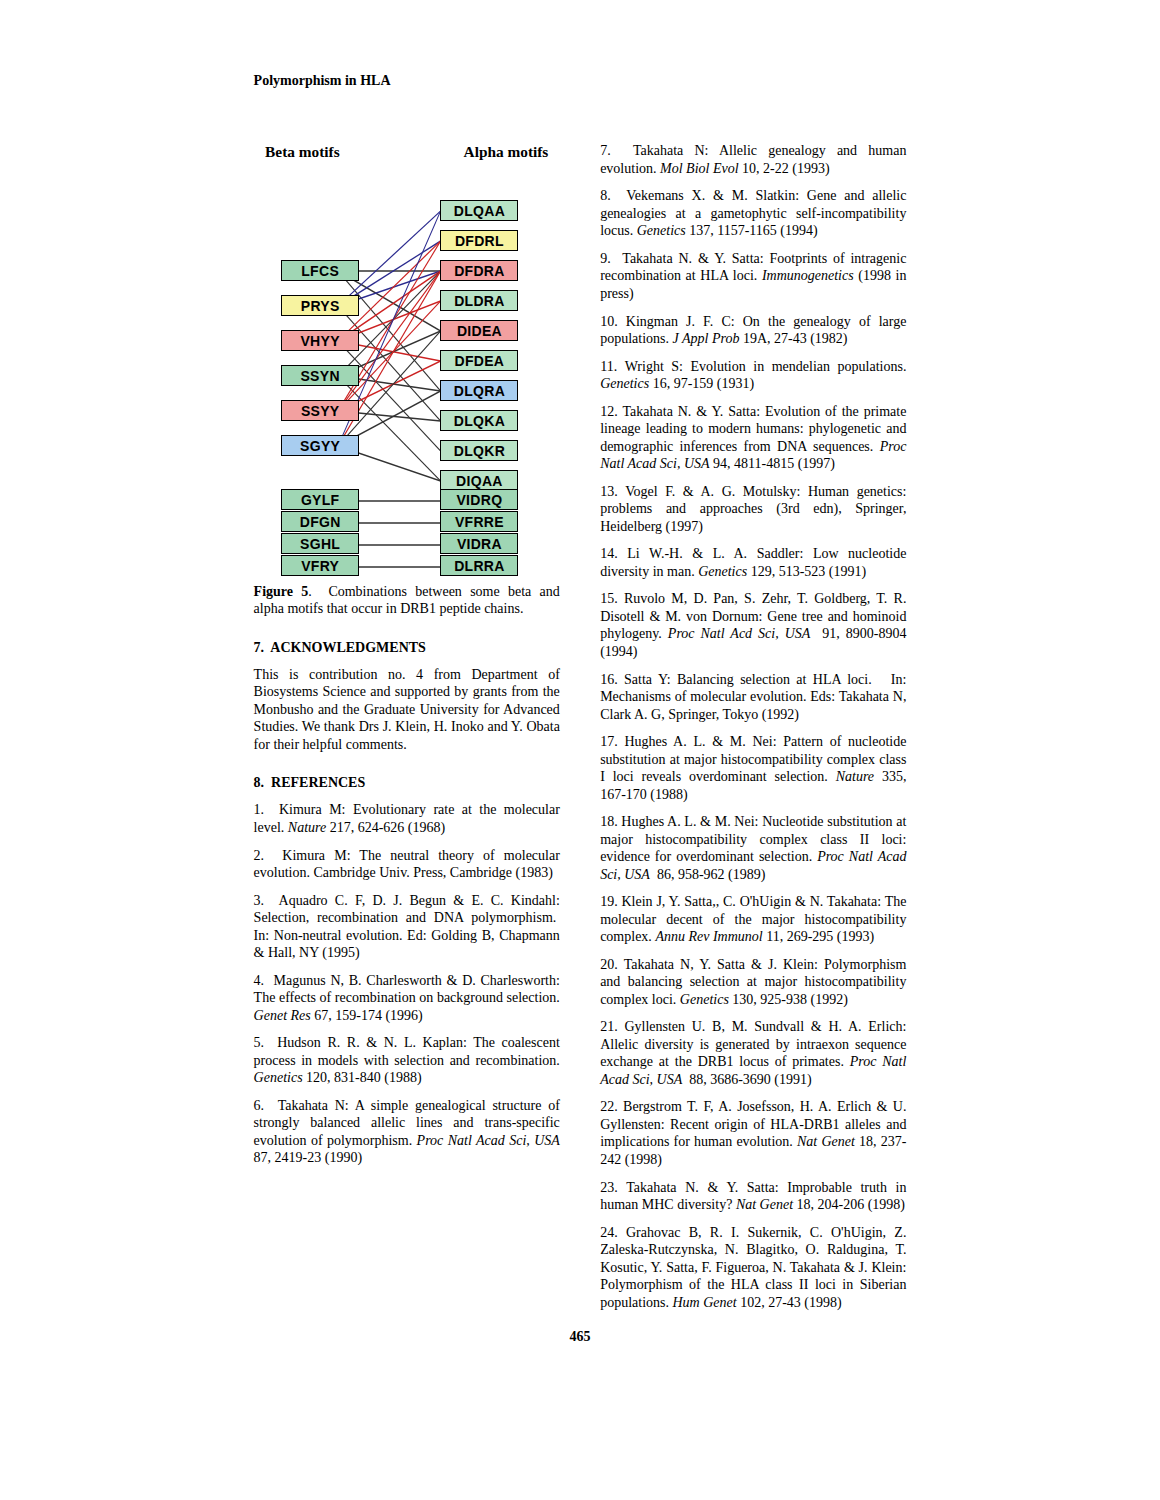Polymorphism in HLA
Beta motifs Alpha motifs
DLQAA
DFDRL
DFDRA
DLDRA
DIDEA
DFDEA
DLQRA
DLQKA
DLQKR
DIQAA
LFCS
PRYS
VHYY
SSYN
SSYY
SGYY
GYLF
DFGN
SGHL
VFRY
VIDRQ
VFRRE
VIDRA
DLRRA
Figure 5. Combinations between some beta and alpha motifs that occur in DRB1 peptide chains.
7. ACKNOWLEDGMENTS
This is contribution no. 4 from Department of Biosystems Science and supported by grants from the Monbusho and the Graduate University for Advanced Studies. We thank Drs J. Klein, H. Inoko and Y. Obata for their helpful comments.
8. REFERENCES
1. Kimura M: Evolutionary rate at the molecular level. Nature 217, 624-626 (1968)
2. Kimura M: The neutral theory of molecular evolution. Cambridge Univ. Press, Cambridge (1983)
3. Aquadro C. F, D. J. Begun & E. C. Kindahl: Selection, recombination and DNA polymorphism. In: Non-neutral evolution. Ed: Golding B, Chapmann & Hall, NY (1995)
4. Magunus N, B. Charlesworth & D. Charlesworth: The effects of recombination on background selection. Genet Res 67, 159-174 (1996)
5. Hudson R. R. & N. L. Kaplan: The coalescent process in models with selection and recombination. Genetics 120, 831-840 (1988)
6. Takahata N: A simple genealogical structure of strongly balanced allelic lines and trans-specific evolution of polymorphism. Proc Natl Acad Sci, USA 87, 2419-23 (1990)
7. Takahata N: Allelic genealogy and human evolution. Mol Biol Evol 10, 2-22 (1993)
8. Vekemans X. & M. Slatkin: Gene and allelic genealogies at a gametophytic self-incompatibility locus. Genetics 137, 1157-1165 (1994)
9. Takahata N. & Y. Satta: Footprints of intragenic recombination at HLA loci. Immunogenetics (1998 in press)
10. Kingman J. F. C: On the genealogy of large populations. J Appl Prob 19A, 27-43 (1982)
11. Wright S: Evolution in mendelian populations. Genetics 16, 97-159 (1931)
12. Takahata N. & Y. Satta: Evolution of the primate lineage leading to modern humans: phylogenetic and demographic inferences from DNA sequences. Proc Natl Acad Sci, USA 94, 4811-4815 (1997)
13. Vogel F. & A. G. Motulsky: Human genetics: problems and approaches (3rd edn), Springer, Heidelberg (1997)
14. Li W.-H. & L. A. Saddler: Low nucleotide diversity in man. Genetics 129, 513-523 (1991)
15. Ruvolo M, D. Pan, S. Zehr, T. Goldberg, T. R. Disotell & M. von Dornum: Gene tree and hominoid phylogeny. Proc Natl Acd Sci, USA 91, 8900-8904 (1994)
16. Satta Y: Balancing selection at HLA loci. In: Mechanisms of molecular evolution. Eds: Takahata N, Clark A. G, Springer, Tokyo (1992)
17. Hughes A. L. & M. Nei: Pattern of nucleotide substitution at major histocompatibility complex class I loci reveals overdominant selection. Nature 335, 167-170 (1988)
18. Hughes A. L. & M. Nei: Nucleotide substitution at major histocompatibility complex class II loci: evidence for overdominant selection. Proc Natl Acad Sci, USA 86, 958-962 (1989)
19. Klein J, Y. Satta,, C. O'hUigin & N. Takahata: The molecular decent of the major histocompatibility complex. Annu Rev Immunol 11, 269-295 (1993)
20. Takahata N, Y. Satta & J. Klein: Polymorphism and balancing selection at major histocompatibility complex loci. Genetics 130, 925-938 (1992)
21. Gyllensten U. B, M. Sundvall & H. A. Erlich: Allelic diversity is generated by intraexon sequence exchange at the DRB1 locus of primates. Proc Natl Acad Sci, USA 88, 3686-3690 (1991)
22. Bergstrom T. F, A. Josefsson, H. A. Erlich & U. Gyllensten: Recent origin of HLA-DRB1 alleles and implications for human evolution. Nat Genet 18, 237-242 (1998)
23. Takahata N. & Y. Satta: Improbable truth in human MHC diversity? Nat Genet 18, 204-206 (1998)
24. Grahovac B, R. I. Sukernik, C. O'hUigin, Z. Zaleska-Rutczynska, N. Blagitko, O. Raldugina, T. Kosutic, Y. Satta, F. Figueroa, N. Takahata & J. Klein: Polymorphism of the HLA class II loci in Siberian populations. Hum Genet 102, 27-43 (1998)
465